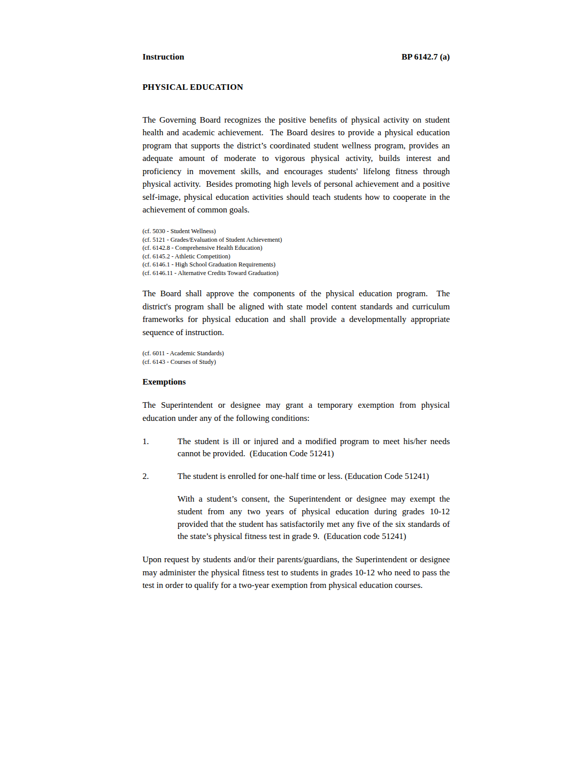Instruction BP 6142.7 (a)
PHYSICAL EDUCATION
The Governing Board recognizes the positive benefits of physical activity on student health and academic achievement. The Board desires to provide a physical education program that supports the district’s coordinated student wellness program, provides an adequate amount of moderate to vigorous physical activity, builds interest and proficiency in movement skills, and encourages students' lifelong fitness through physical activity. Besides promoting high levels of personal achievement and a positive self-image, physical education activities should teach students how to cooperate in the achievement of common goals.
(cf. 5030 - Student Wellness)
(cf. 5121 - Grades/Evaluation of Student Achievement)
(cf. 6142.8 - Comprehensive Health Education)
(cf. 6145.2 - Athletic Competition)
(cf. 6146.1 - High School Graduation Requirements)
(cf. 6146.11 - Alternative Credits Toward Graduation)
The Board shall approve the components of the physical education program. The district's program shall be aligned with state model content standards and curriculum frameworks for physical education and shall provide a developmentally appropriate sequence of instruction.
(cf. 6011 - Academic Standards)
(cf. 6143 - Courses of Study)
Exemptions
The Superintendent or designee may grant a temporary exemption from physical education under any of the following conditions:
1.
The student is ill or injured and a modified program to meet his/her needs cannot be provided. (Education Code 51241)
2.
The student is enrolled for one-half time or less. (Education Code 51241)
With a student’s consent, the Superintendent or designee may exempt the student from any two years of physical education during grades 10-12 provided that the student has satisfactorily met any five of the six standards of the state’s physical fitness test in grade 9. (Education code 51241)
Upon request by students and/or their parents/guardians, the Superintendent or designee may administer the physical fitness test to students in grades 10-12 who need to pass the test in order to qualify for a two-year exemption from physical education courses.